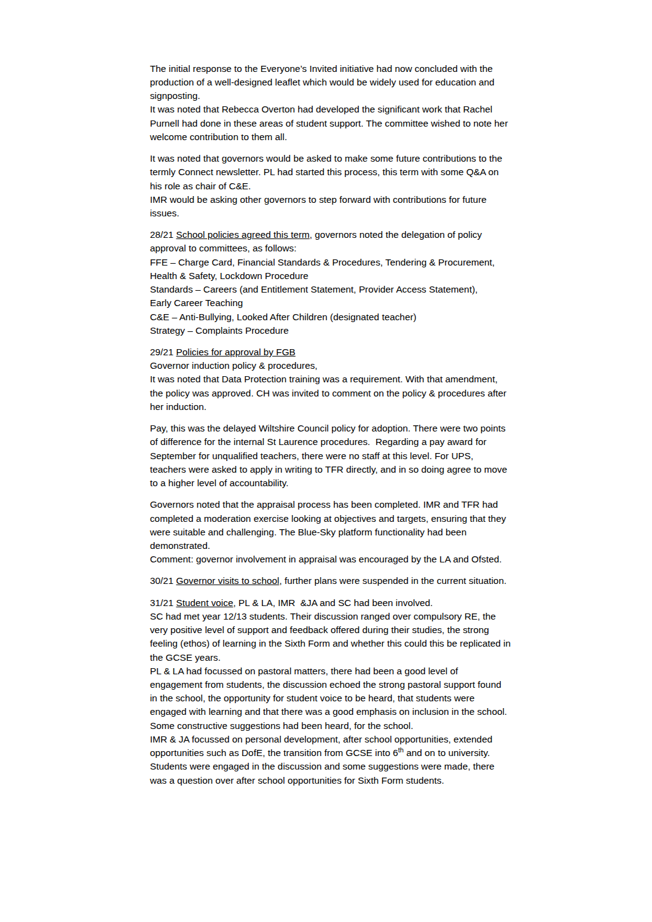The initial response to the Everyone’s Invited initiative had now concluded with the production of a well-designed leaflet which would be widely used for education and signposting.
It was noted that Rebecca Overton had developed the significant work that Rachel Purnell had done in these areas of student support. The committee wished to note her welcome contribution to them all.
It was noted that governors would be asked to make some future contributions to the termly Connect newsletter. PL had started this process, this term with some Q&A on his role as chair of C&E.
IMR would be asking other governors to step forward with contributions for future issues.
28/21 School policies agreed this term, governors noted the delegation of policy approval to committees, as follows:
FFE – Charge Card, Financial Standards & Procedures, Tendering & Procurement,
Health & Safety, Lockdown Procedure
Standards – Careers (and Entitlement Statement, Provider Access Statement),
Early Career Teaching
C&E – Anti-Bullying, Looked After Children (designated teacher)
Strategy – Complaints Procedure
29/21 Policies for approval by FGB
Governor induction policy & procedures,
It was noted that Data Protection training was a requirement. With that amendment, the policy was approved. CH was invited to comment on the policy & procedures after her induction.
Pay, this was the delayed Wiltshire Council policy for adoption. There were two points of difference for the internal St Laurence procedures. Regarding a pay award for September for unqualified teachers, there were no staff at this level. For UPS, teachers were asked to apply in writing to TFR directly, and in so doing agree to move to a higher level of accountability.
Governors noted that the appraisal process has been completed. IMR and TFR had completed a moderation exercise looking at objectives and targets, ensuring that they were suitable and challenging. The Blue-Sky platform functionality had been demonstrated.
Comment: governor involvement in appraisal was encouraged by the LA and Ofsted.
30/21 Governor visits to school, further plans were suspended in the current situation.
31/21 Student voice, PL & LA, IMR &JA and SC had been involved.
SC had met year 12/13 students. Their discussion ranged over compulsory RE, the very positive level of support and feedback offered during their studies, the strong feeling (ethos) of learning in the Sixth Form and whether this could this be replicated in the GCSE years.
PL & LA had focussed on pastoral matters, there had been a good level of engagement from students, the discussion echoed the strong pastoral support found in the school, the opportunity for student voice to be heard, that students were engaged with learning and that there was a good emphasis on inclusion in the school. Some constructive suggestions had been heard, for the school.
IMR & JA focussed on personal development, after school opportunities, extended opportunities such as DofE, the transition from GCSE into 6th and on to university. Students were engaged in the discussion and some suggestions were made, there was a question over after school opportunities for Sixth Form students.